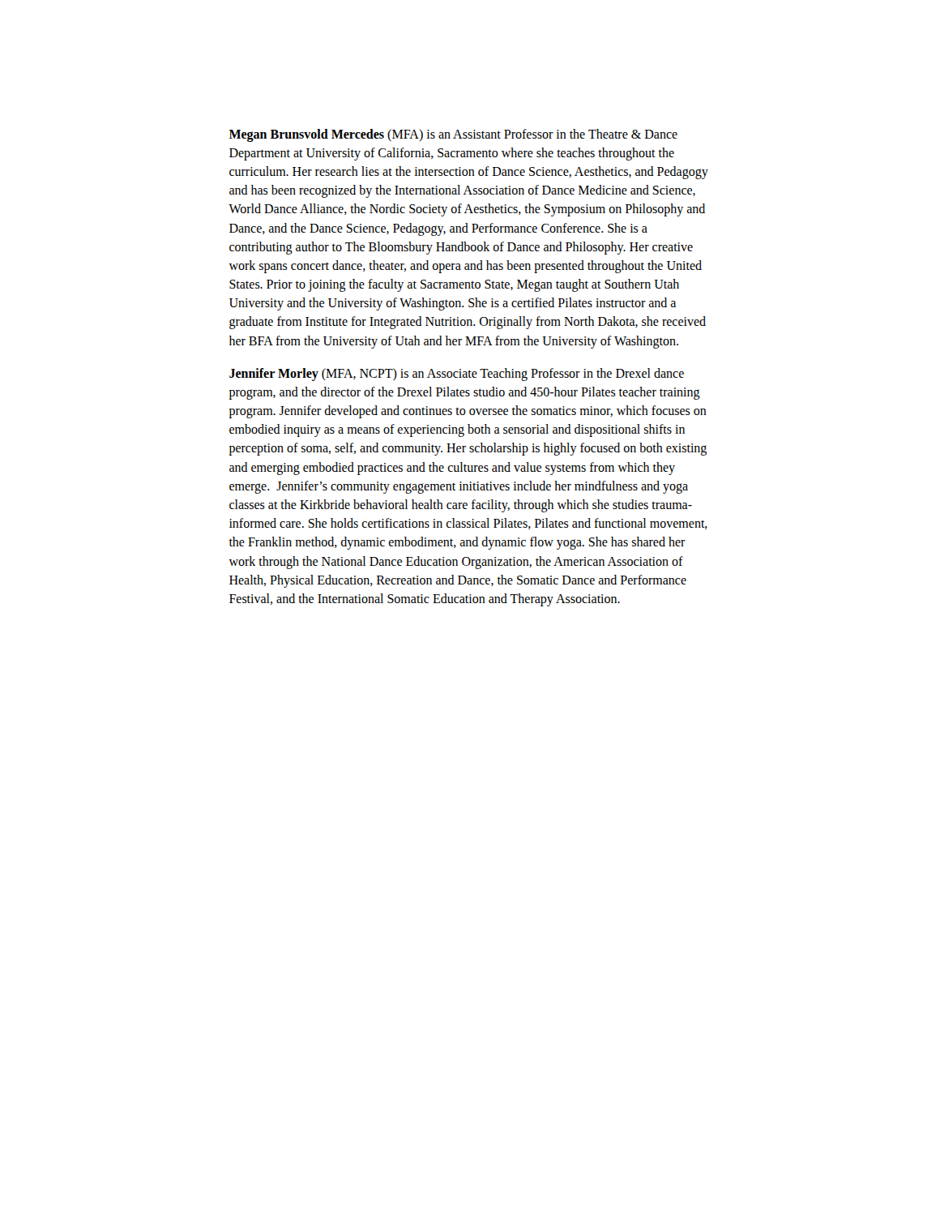Megan Brunsvold Mercedes (MFA) is an Assistant Professor in the Theatre & Dance Department at University of California, Sacramento where she teaches throughout the curriculum. Her research lies at the intersection of Dance Science, Aesthetics, and Pedagogy and has been recognized by the International Association of Dance Medicine and Science, World Dance Alliance, the Nordic Society of Aesthetics, the Symposium on Philosophy and Dance, and the Dance Science, Pedagogy, and Performance Conference. She is a contributing author to The Bloomsbury Handbook of Dance and Philosophy. Her creative work spans concert dance, theater, and opera and has been presented throughout the United States. Prior to joining the faculty at Sacramento State, Megan taught at Southern Utah University and the University of Washington. She is a certified Pilates instructor and a graduate from Institute for Integrated Nutrition. Originally from North Dakota, she received her BFA from the University of Utah and her MFA from the University of Washington.
Jennifer Morley (MFA, NCPT) is an Associate Teaching Professor in the Drexel dance program, and the director of the Drexel Pilates studio and 450-hour Pilates teacher training program. Jennifer developed and continues to oversee the somatics minor, which focuses on embodied inquiry as a means of experiencing both a sensorial and dispositional shifts in perception of soma, self, and community. Her scholarship is highly focused on both existing and emerging embodied practices and the cultures and value systems from which they emerge. Jennifer’s community engagement initiatives include her mindfulness and yoga classes at the Kirkbride behavioral health care facility, through which she studies trauma-informed care. She holds certifications in classical Pilates, Pilates and functional movement, the Franklin method, dynamic embodiment, and dynamic flow yoga. She has shared her work through the National Dance Education Organization, the American Association of Health, Physical Education, Recreation and Dance, the Somatic Dance and Performance Festival, and the International Somatic Education and Therapy Association.